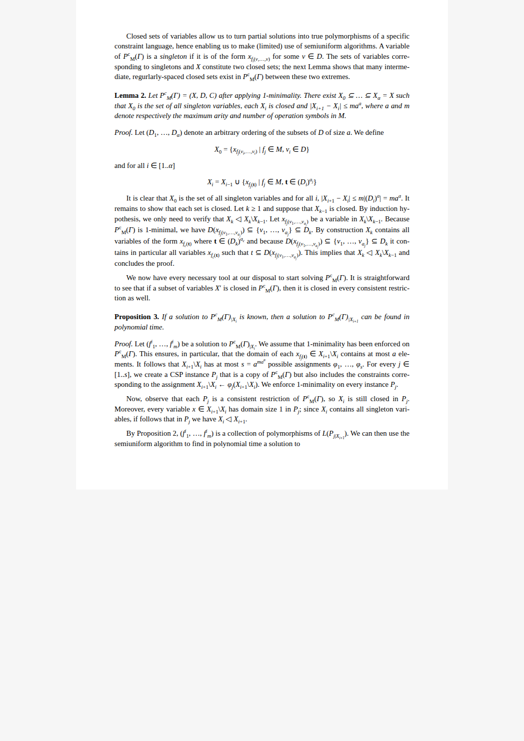Closed sets of variables allow us to turn partial solutions into true polymorphisms of a specific constraint language, hence enabling us to make (limited) use of semiuniform algorithms. A variable of PcM(Γ) is a singleton if it is of the form xfi(v,…,v) for some v ∈ D. The sets of variables corresponding to singletons and X constitute two closed sets; the next Lemma shows that many intermediate, regurlarly-spaced closed sets exist in PcM(Γ) between these two extremes.
Lemma 2. Let PcM(Γ) = (X, D, C) after applying 1-minimality. There exist X0 ⊆ … ⊆ Xα = X such that X0 is the set of all singleton variables, each Xi is closed and |Xi+1 − Xi| ≤ maa, where a and m denote respectively the maximum arity and number of operation symbols in M.
Proof. Let (D1, …, Dα) denote an arbitrary ordering of the subsets of D of size a. We define
X0 = {xfj(vi,…,vi) | fj ∈ M, vi ∈ D}
and for all i ∈ [1..α]
Xi = Xi−1 ∪ {xfj(t) | fj ∈ M, t ∈ (Di)aj}
It is clear that X0 is the set of all singleton variables and for all i, |Xi+1 − Xi| ≤ m|(Di)a| = maa. It remains to show that each set is closed. Let k ≥ 1 and suppose that Xk−1 is closed. By induction hypothesis, we only need to verify that Xk ◁ Xk\Xk−1. Let xfj(v1,…,vaj) be a variable in Xk\Xk−1. Because PcM(Γ) is 1-minimal, we have D(xfj(v1,…,vaj)) ⊆ {v1, …, vaj} ⊆ Dk. By construction Xk contains all variables of the form xfc(t) where t ∈ (Dk)ac and because D(xfj(v1,…,vaj)) ⊆ {v1, …, vaj} ⊆ Dk it contains in particular all variables xfc(t) such that t ⊆ D(xfj(v1,…,vaj)). This implies that Xk ◁ Xk\Xk−1 and concludes the proof.
We now have every necessary tool at our disposal to start solving PcM(Γ). It is straightforward to see that if a subset of variables X′ is closed in PcM(Γ), then it is closed in every consistent restriction as well.
Proposition 3. If a solution to PcM(Γ)|Xi is known, then a solution to PcM(Γ)|Xi+1 can be found in polynomial time.
Proof. Let (fi1, …, fim) be a solution to PcM(Γ)|Xi. We assume that 1-minimality has been enforced on PcM(Γ). This ensures, in particular, that the domain of each xfj(t) ∈ Xi+1\Xi contains at most a elements. It follows that Xi+1\Xi has at most s = amaa possible assignments φ1, …, φs. For every j ∈ [1..s], we create a CSP instance Pj that is a copy of PcM(Γ) but also includes the constraints corresponding to the assignment Xi+1\Xi ← φj(Xi+1\Xi). We enforce 1-minimality on every instance Pj.
Now, observe that each Pj is a consistent restriction of PcM(Γ), so Xi is still closed in Pj. Moreover, every variable x ∈ Xi+1\Xi has domain size 1 in Pj; since Xi contains all singleton variables, if follows that in Pj we have Xi ◁ Xi+1.
By Proposition 2, (fi1, …, fim) is a collection of polymorphisms of L(Pj|Xi+1). We can then use the semiuniform algorithm to find in polynomial time a solution to